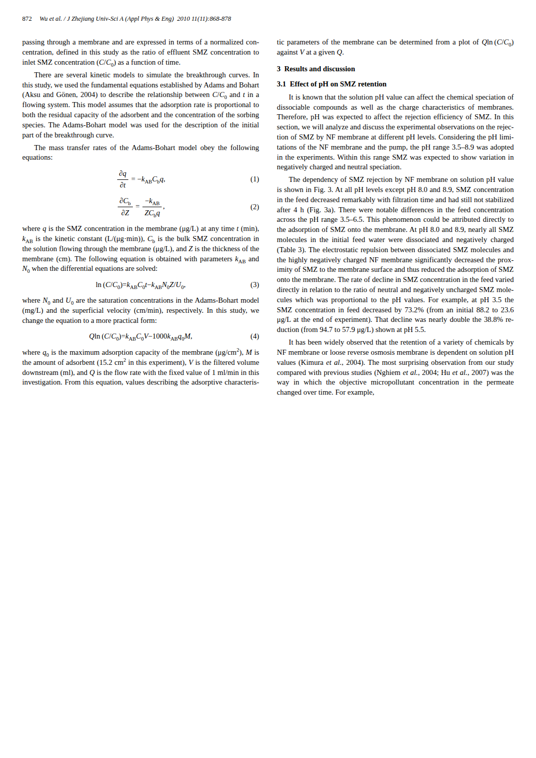872 Wu et al. / J Zhejiang Univ-Sci A (Appl Phys & Eng) 2010 11(11):868-878
passing through a membrane and are expressed in terms of a normalized concentration, defined in this study as the ratio of effluent SMZ concentration to inlet SMZ concentration (C/C0) as a function of time.
There are several kinetic models to simulate the breakthrough curves. In this study, we used the fundamental equations established by Adams and Bohart (Aksu and Gönen, 2004) to describe the relationship between C/C0 and t in a flowing system. This model assumes that the adsorption rate is proportional to both the residual capacity of the adsorbent and the concentration of the sorbing species. The Adams-Bohart model was used for the description of the initial part of the breakthrough curve.
The mass transfer rates of the Adams-Bohart model obey the following equations:
∂q∂t = −kABCbq, (1)
∂Cb∂Z = −kAB ZCbq, (2)
where q is the SMZ concentration in the membrane (μg/L) at any time t (min), kAB is the kinetic constant (L/(μg·min)), Cb is the bulk SMZ concentration in the solution flowing through the membrane (μg/L), and Z is the thickness of the membrane (cm). The following equation is obtained with parameters kAB and N0 when the differential equations are solved:
ln (C/C0)=kABC0t−kABN0Z/U0, (3)
where N0 and U0 are the saturation concentrations in the Adams-Bohart model (mg/L) and the superficial velocity (cm/min), respectively. In this study, we change the equation to a more practical form:
Qln (C/C0)=kABC0V−1000kABq0M, (4)
where q0 is the maximum adsorption capacity of the membrane (μg/cm2), M is the amount of adsorbent (15.2 cm2 in this experiment), V is the filtered volume downstream (ml), and Q is the flow rate with the fixed value of 1 ml/min in this investigation. From this equation, values describing the adsorptive characteristic parameters of the membrane can be determined from a plot of Qln (C/C0) against V at a given Q.
3 Results and discussion
3.1 Effect of pH on SMZ retention
It is known that the solution pH value can affect the chemical speciation of dissociable compounds as well as the charge characteristics of membranes. Therefore, pH was expected to affect the rejection efficiency of SMZ. In this section, we will analyze and discuss the experimental observations on the rejection of SMZ by NF membrane at different pH levels. Considering the pH limitations of the NF membrane and the pump, the pH range 3.5–8.9 was adopted in the experiments. Within this range SMZ was expected to show variation in negatively charged and neutral speciation.
The dependency of SMZ rejection by NF membrane on solution pH value is shown in Fig. 3. At all pH levels except pH 8.0 and 8.9, SMZ concentration in the feed decreased remarkably with filtration time and had still not stabilized after 4 h (Fig. 3a). There were notable differences in the feed concentration across the pH range 3.5–6.5. This phenomenon could be attributed directly to the adsorption of SMZ onto the membrane. At pH 8.0 and 8.9, nearly all SMZ molecules in the initial feed water were dissociated and negatively charged (Table 3). The electrostatic repulsion between dissociated SMZ molecules and the highly negatively charged NF membrane significantly decreased the proximity of SMZ to the membrane surface and thus reduced the adsorption of SMZ onto the membrane. The rate of decline in SMZ concentration in the feed varied directly in relation to the ratio of neutral and negatively uncharged SMZ molecules which was proportional to the pH values. For example, at pH 3.5 the SMZ concentration in feed decreased by 73.2% (from an initial 88.2 to 23.6 μg/L at the end of experiment). That decline was nearly double the 38.8% reduction (from 94.7 to 57.9 μg/L) shown at pH 5.5.
It has been widely observed that the retention of a variety of chemicals by NF membrane or loose reverse osmosis membrane is dependent on solution pH values (Kimura et al., 2004). The most surprising observation from our study compared with previous studies (Nghiem et al., 2004; Hu et al., 2007) was the way in which the objective micropollutant concentration in the permeate changed over time. For example,